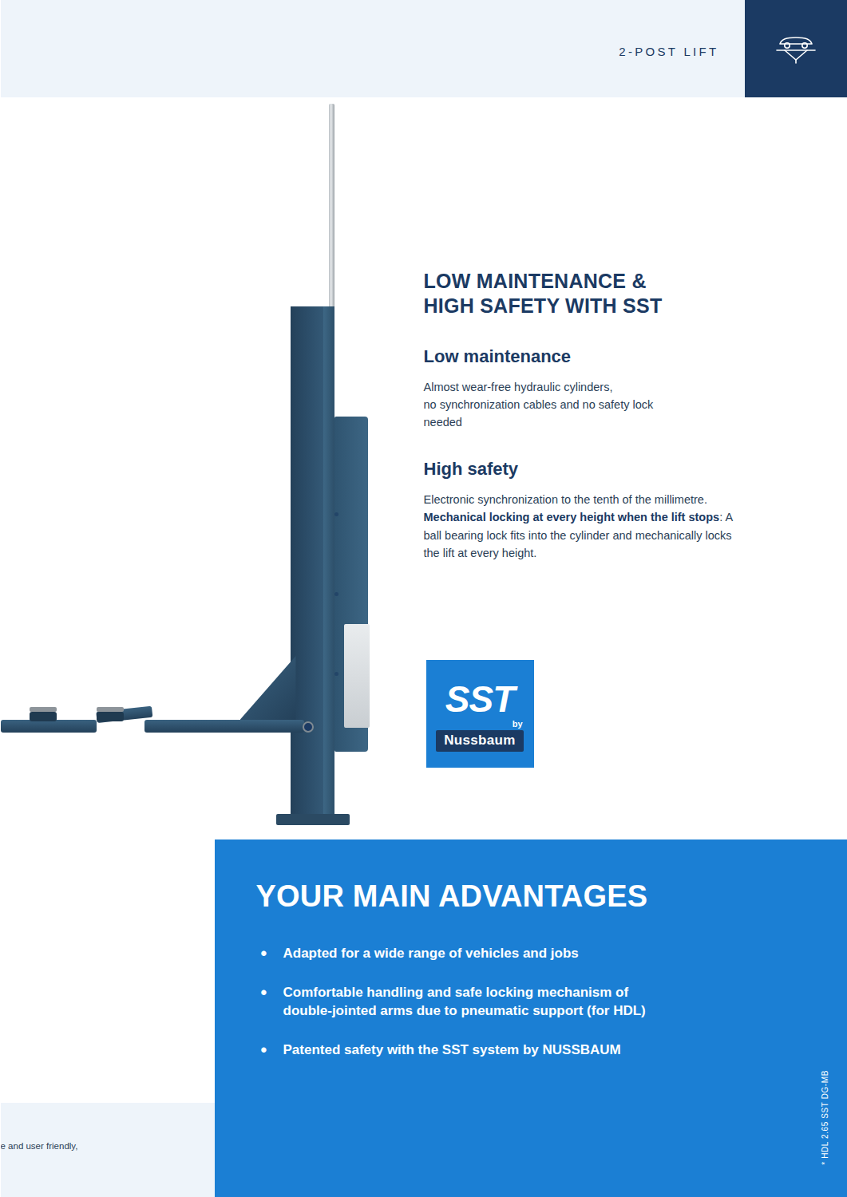2-Post Lift
Low maintenance &
high safety with SST
Low maintenance
Almost wear-free hydraulic cylinders,
no synchronization cables and no safety lock
needed
High safety
Electronic synchronization to the tenth of the millimetre. Mechanical locking at every height when the lift stops: A ball bearing lock fits into the cylinder and mechanically locks the lift at every height.
SST
by
Nussbaum
Your main advantages
Adapted for a wide range of vehicles and jobs
Comfortable handling and safe locking mechanism of
double-jointed arms due to pneumatic support (for HDL)
Patented safety with the SST system by NUSSBAUM
* HDL 2.65 SST DG-MB
e and user friendly,